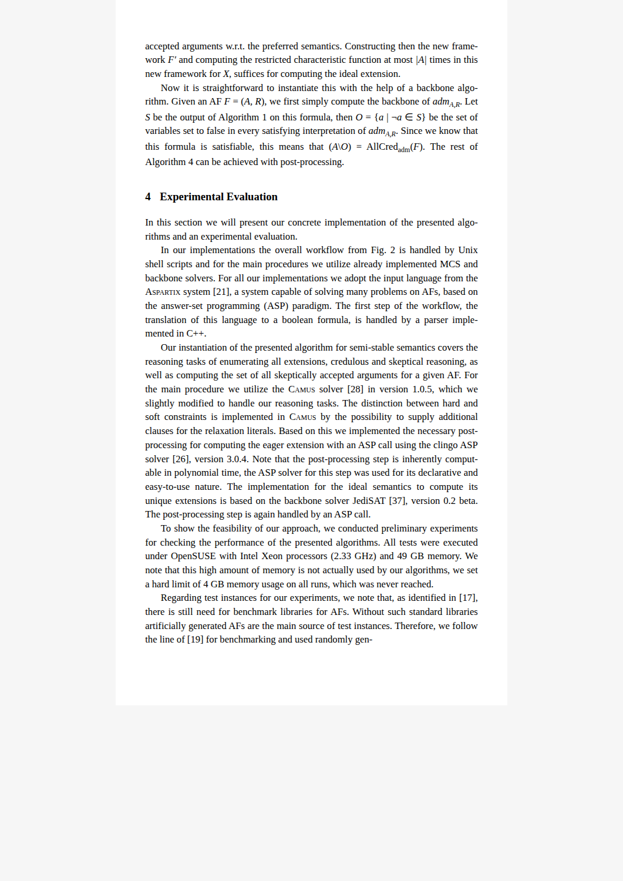accepted arguments w.r.t. the preferred semantics. Constructing then the new framework F′ and computing the restricted characteristic function at most |A| times in this new framework for X, suffices for computing the ideal extension.
Now it is straightforward to instantiate this with the help of a backbone algorithm. Given an AF F = (A, R), we first simply compute the backbone of admA,R. Let S be the output of Algorithm 1 on this formula, then O = {a | ¬a ∈ S} be the set of variables set to false in every satisfying interpretation of admA,R. Since we know that this formula is satisfiable, this means that (A\O) = AllCredadm(F). The rest of Algorithm 4 can be achieved with post-processing.
4 Experimental Evaluation
In this section we will present our concrete implementation of the presented algorithms and an experimental evaluation.
In our implementations the overall workflow from Fig. 2 is handled by Unix shell scripts and for the main procedures we utilize already implemented MCS and backbone solvers. For all our implementations we adopt the input language from the Aspartix system [21], a system capable of solving many problems on AFs, based on the answer-set programming (ASP) paradigm. The first step of the workflow, the translation of this language to a boolean formula, is handled by a parser implemented in C++.
Our instantiation of the presented algorithm for semi-stable semantics covers the reasoning tasks of enumerating all extensions, credulous and skeptical reasoning, as well as computing the set of all skeptically accepted arguments for a given AF. For the main procedure we utilize the Camus solver [28] in version 1.0.5, which we slightly modified to handle our reasoning tasks. The distinction between hard and soft constraints is implemented in Camus by the possibility to supply additional clauses for the relaxation literals. Based on this we implemented the necessary post-processing for computing the eager extension with an ASP call using the clingo ASP solver [26], version 3.0.4. Note that the post-processing step is inherently computable in polynomial time, the ASP solver for this step was used for its declarative and easy-to-use nature. The implementation for the ideal semantics to compute its unique extensions is based on the backbone solver JediSAT [37], version 0.2 beta. The post-processing step is again handled by an ASP call.
To show the feasibility of our approach, we conducted preliminary experiments for checking the performance of the presented algorithms. All tests were executed under OpenSUSE with Intel Xeon processors (2.33 GHz) and 49 GB memory. We note that this high amount of memory is not actually used by our algorithms, we set a hard limit of 4 GB memory usage on all runs, which was never reached.
Regarding test instances for our experiments, we note that, as identified in [17], there is still need for benchmark libraries for AFs. Without such standard libraries artificially generated AFs are the main source of test instances. Therefore, we follow the line of [19] for benchmarking and used randomly gen-